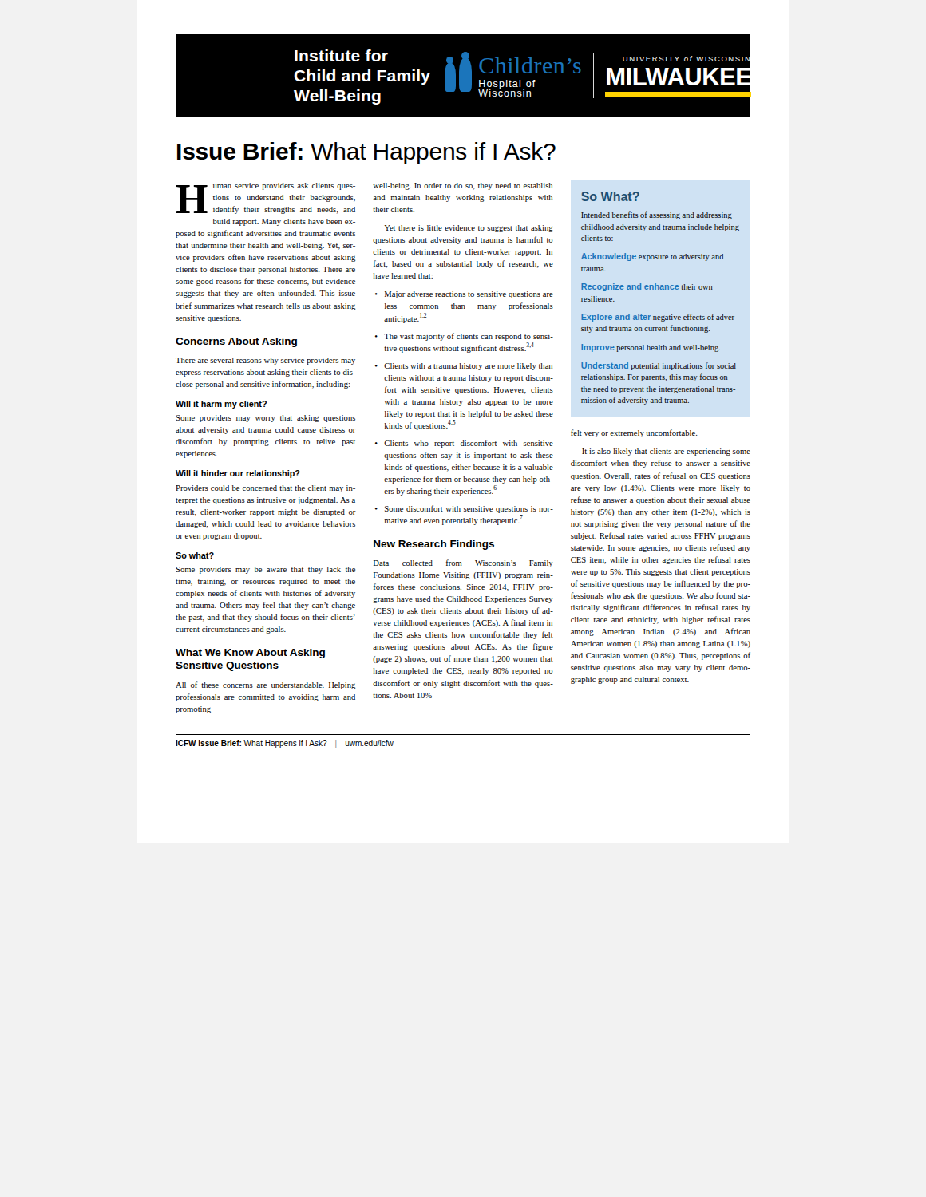Institute for
Child and Family
Well-Being
Children’s
Hospital of Wisconsin
UNIVERSITY of WISCONSIN
MILWAUKEE
Issue Brief: What Happens if I Ask?
Human service providers ask clients questions to understand their backgrounds, identify their strengths and needs, and build rapport. Many clients have been exposed to significant adversities and traumatic events that undermine their health and well-being. Yet, service providers often have reservations about asking clients to disclose their personal histories. There are some good reasons for these concerns, but evidence suggests that they are often unfounded. This issue brief summarizes what research tells us about asking sensitive questions.
Concerns About Asking
There are several reasons why service providers may express reservations about asking their clients to disclose personal and sensitive information, including:
Will it harm my client?
Some providers may worry that asking questions about adversity and trauma could cause distress or discomfort by prompting clients to relive past experiences.
Will it hinder our relationship?
Providers could be concerned that the client may interpret the questions as intrusive or judgmental. As a result, client-worker rapport might be disrupted or damaged, which could lead to avoidance behaviors or even program dropout.
So what?
Some providers may be aware that they lack the time, training, or resources required to meet the complex needs of clients with histories of adversity and trauma. Others may feel that they can’t change the past, and that they should focus on their clients’ current circumstances and goals.
What We Know About Asking
Sensitive Questions
All of these concerns are understandable. Helping professionals are committed to avoiding harm and promoting
well-being. In order to do so, they need to establish and maintain healthy working relationships with their clients.
Yet there is little evidence to suggest that asking questions about adversity and trauma is harmful to clients or detrimental to client-worker rapport. In fact, based on a substantial body of research, we have learned that:
Major adverse reactions to sensitive questions are less common than many professionals anticipate.1,2
The vast majority of clients can respond to sensitive questions without significant distress.3,4
Clients with a trauma history are more likely than clients without a trauma history to report discomfort with sensitive questions. However, clients with a trauma history also appear to be more likely to report that it is helpful to be asked these kinds of questions.4,5
Clients who report discomfort with sensitive questions often say it is important to ask these kinds of questions, either because it is a valuable experience for them or because they can help others by sharing their experiences.6
Some discomfort with sensitive questions is normative and even potentially therapeutic.7
New Research Findings
Data collected from Wisconsin’s Family Foundations Home Visiting (FFHV) program reinforces these conclusions. Since 2014, FFHV programs have used the Childhood Experiences Survey (CES) to ask their clients about their history of adverse childhood experiences (ACEs). A final item in the CES asks clients how uncomfortable they felt answering questions about ACEs. As the figure (page 2) shows, out of more than 1,200 women that have completed the CES, nearly 80% reported no discomfort or only slight discomfort with the questions. About 10%
So What?
Intended benefits of assessing and addressing childhood adversity and trauma include helping clients to:
Acknowledge exposure to adversity and trauma.
Recognize and enhance their own resilience.
Explore and alter negative effects of adversity and trauma on current functioning.
Improve personal health and well-being.
Understand potential implications for social relationships. For parents, this may focus on the need to prevent the intergenerational transmission of adversity and trauma.
felt very or extremely uncomfortable.
It is also likely that clients are experiencing some discomfort when they refuse to answer a sensitive question. Overall, rates of refusal on CES questions are very low (1.4%). Clients were more likely to refuse to answer a question about their sexual abuse history (5%) than any other item (1-2%), which is not surprising given the very personal nature of the subject. Refusal rates varied across FFHV programs statewide. In some agencies, no clients refused any CES item, while in other agencies the refusal rates were up to 5%. This suggests that client perceptions of sensitive questions may be influenced by the professionals who ask the questions. We also found statistically significant differences in refusal rates by client race and ethnicity, with higher refusal rates among American Indian (2.4%) and African American women (1.8%) than among Latina (1.1%) and Caucasian women (0.8%). Thus, perceptions of sensitive questions also may vary by client demographic group and cultural context.
ICFW Issue Brief: What Happens if I Ask? | uwm.edu/icfw